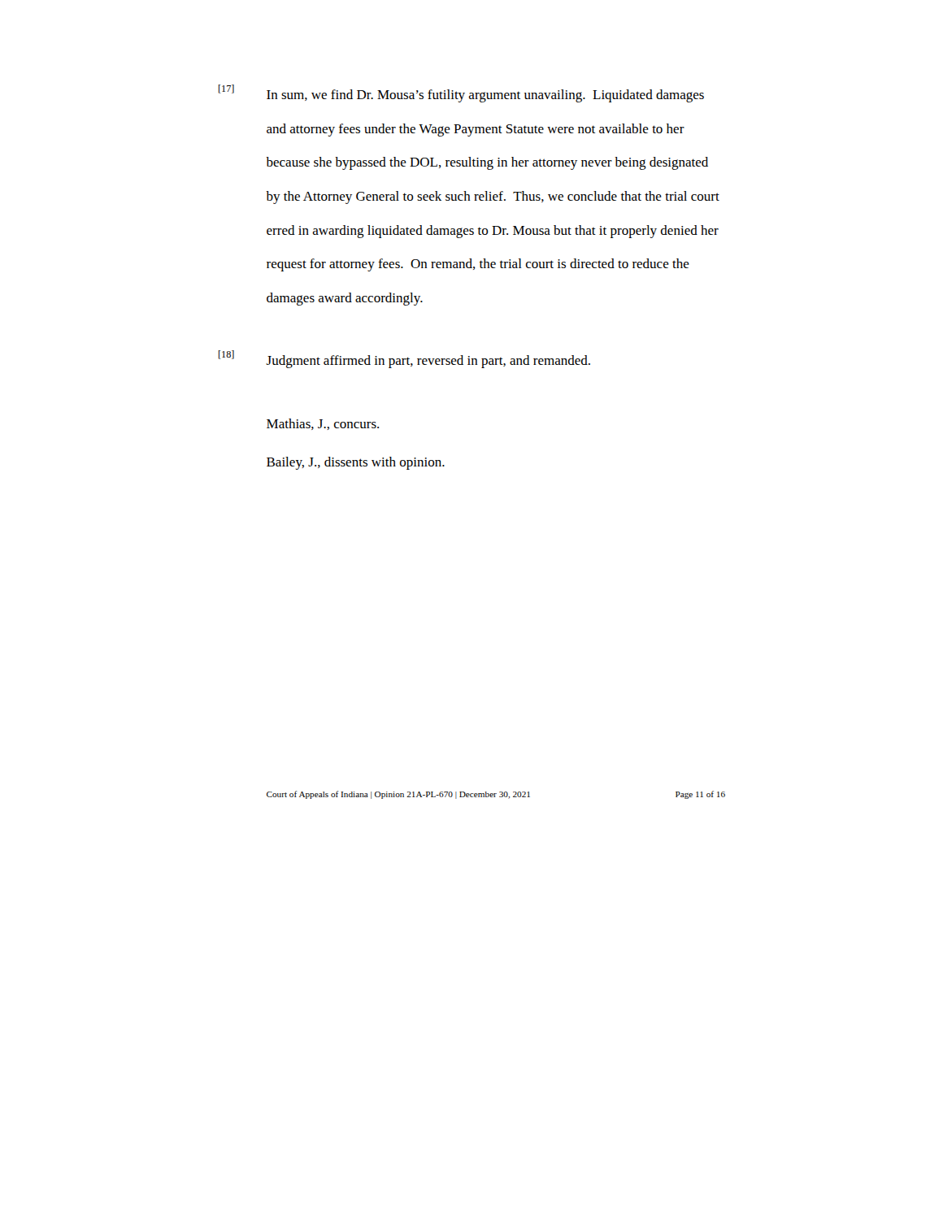[17]
In sum, we find Dr. Mousa’s futility argument unavailing. Liquidated damages and attorney fees under the Wage Payment Statute were not available to her because she bypassed the DOL, resulting in her attorney never being designated by the Attorney General to seek such relief. Thus, we conclude that the trial court erred in awarding liquidated damages to Dr. Mousa but that it properly denied her request for attorney fees. On remand, the trial court is directed to reduce the damages award accordingly.
[18]
Judgment affirmed in part, reversed in part, and remanded.
Mathias, J., concurs.
Bailey, J., dissents with opinion.
Court of Appeals of Indiana | Opinion 21A-PL-670 | December 30, 2021
Page 11 of 16